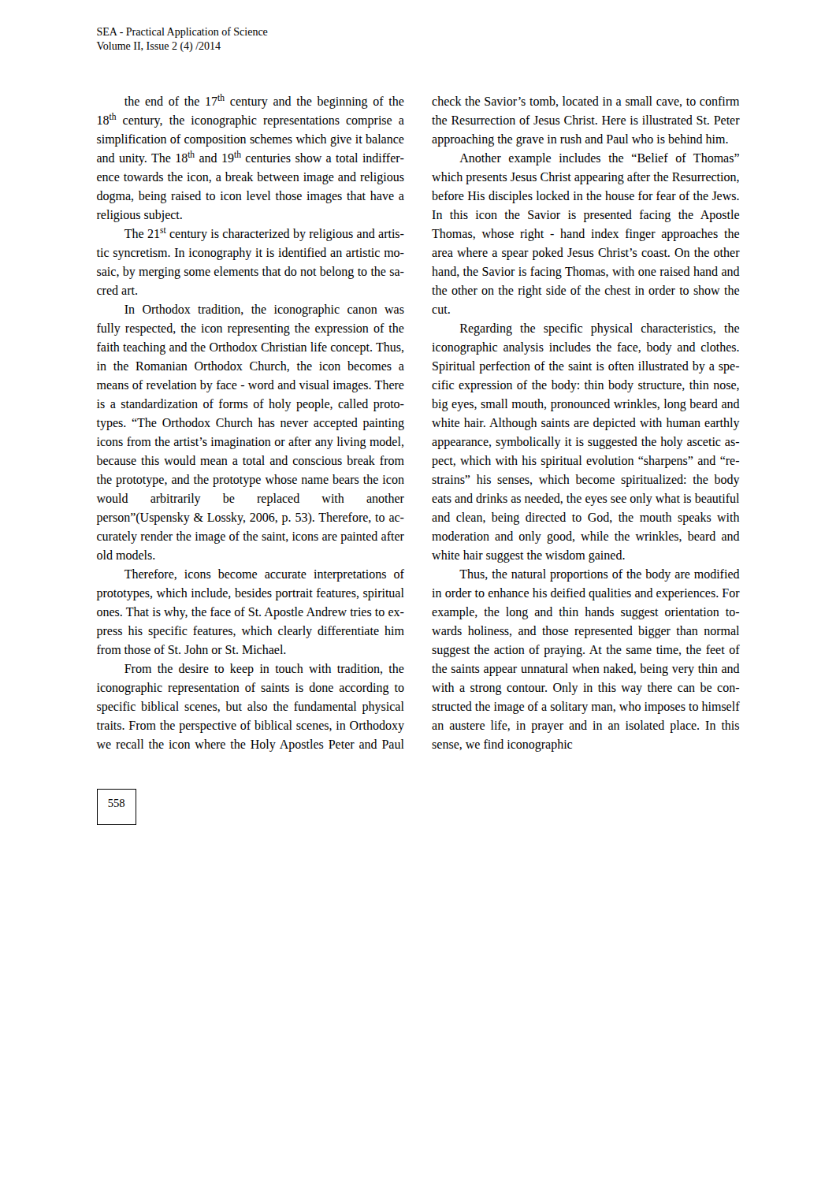SEA - Practical Application of Science
Volume II, Issue 2 (4) /2014
the end of the 17th century and the beginning of the 18th century, the iconographic representations comprise a simplification of composition schemes which give it balance and unity. The 18th and 19th centuries show a total indifference towards the icon, a break between image and religious dogma, being raised to icon level those images that have a religious subject.
The 21st century is characterized by religious and artistic syncretism. In iconography it is identified an artistic mosaic, by merging some elements that do not belong to the sacred art.
In Orthodox tradition, the iconographic canon was fully respected, the icon representing the expression of the faith teaching and the Orthodox Christian life concept. Thus, in the Romanian Orthodox Church, the icon becomes a means of revelation by face - word and visual images. There is a standardization of forms of holy people, called prototypes. “The Orthodox Church has never accepted painting icons from the artist’s imagination or after any living model, because this would mean a total and conscious break from the prototype, and the prototype whose name bears the icon would arbitrarily be replaced with another person”(Uspensky & Lossky, 2006, p. 53). Therefore, to accurately render the image of the saint, icons are painted after old models.
Therefore, icons become accurate interpretations of prototypes, which include, besides portrait features, spiritual ones. That is why, the face of St. Apostle Andrew tries to express his specific features, which clearly differentiate him from those of St. John or St. Michael.
From the desire to keep in touch with tradition, the iconographic representation of saints is done according to specific biblical scenes, but also the fundamental physical traits. From the perspective of biblical scenes, in Orthodoxy we recall the icon where the Holy Apostles Peter and Paul check the Savior’s tomb, located in a small cave, to confirm the Resurrection of Jesus Christ. Here is illustrated St. Peter approaching the grave in rush and Paul who is behind him.
Another example includes the “Belief of Thomas” which presents Jesus Christ appearing after the Resurrection, before His disciples locked in the house for fear of the Jews. In this icon the Savior is presented facing the Apostle Thomas, whose right - hand index finger approaches the area where a spear poked Jesus Christ’s coast. On the other hand, the Savior is facing Thomas, with one raised hand and the other on the right side of the chest in order to show the cut.
Regarding the specific physical characteristics, the iconographic analysis includes the face, body and clothes. Spiritual perfection of the saint is often illustrated by a specific expression of the body: thin body structure, thin nose, big eyes, small mouth, pronounced wrinkles, long beard and white hair. Although saints are depicted with human earthly appearance, symbolically it is suggested the holy ascetic aspect, which with his spiritual evolution “sharpens” and “restrains” his senses, which become spiritualized: the body eats and drinks as needed, the eyes see only what is beautiful and clean, being directed to God, the mouth speaks with moderation and only good, while the wrinkles, beard and white hair suggest the wisdom gained.
Thus, the natural proportions of the body are modified in order to enhance his deified qualities and experiences. For example, the long and thin hands suggest orientation towards holiness, and those represented bigger than normal suggest the action of praying. At the same time, the feet of the saints appear unnatural when naked, being very thin and with a strong contour. Only in this way there can be constructed the image of a solitary man, who imposes to himself an austere life, in prayer and in an isolated place. In this sense, we find iconographic
558